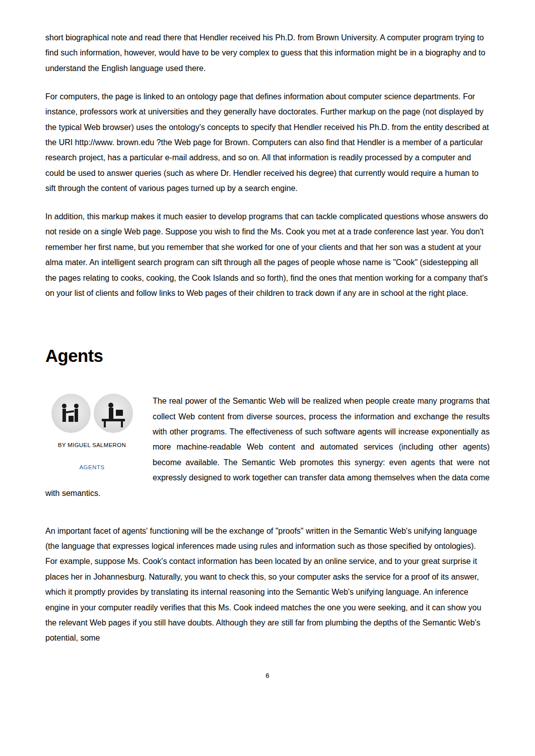short biographical note and read there that Hendler received his Ph.D. from Brown University. A computer program trying to find such information, however, would have to be very complex to guess that this information might be in a biography and to understand the English language used there.
For computers, the page is linked to an ontology page that defines information about computer science departments. For instance, professors work at universities and they generally have doctorates. Further markup on the page (not displayed by the typical Web browser) uses the ontology's concepts to specify that Hendler received his Ph.D. from the entity described at the URI http://www. brown.edu ?the Web page for Brown. Computers can also find that Hendler is a member of a particular research project, has a particular e-mail address, and so on. All that information is readily processed by a computer and could be used to answer queries (such as where Dr. Hendler received his degree) that currently would require a human to sift through the content of various pages turned up by a search engine.
In addition, this markup makes it much easier to develop programs that can tackle complicated questions whose answers do not reside on a single Web page. Suppose you wish to find the Ms. Cook you met at a trade conference last year. You don't remember her first name, but you remember that she worked for one of your clients and that her son was a student at your alma mater. An intelligent search program can sift through all the pages of people whose name is "Cook" (sidestepping all the pages relating to cooks, cooking, the Cook Islands and so forth), find the ones that mention working for a company that's on your list of clients and follow links to Web pages of their children to track down if any are in school at the right place.
Agents
BY MIGUEL SALMERON
AGENTS
The real power of the Semantic Web will be realized when people create many programs that collect Web content from diverse sources, process the information and exchange the results with other programs. The effectiveness of such software agents will increase exponentially as more machine-readable Web content and automated services (including other agents) become available. The Semantic Web promotes this synergy: even agents that were not expressly designed to work together can transfer data among themselves when the data come with semantics.
An important facet of agents' functioning will be the exchange of "proofs" written in the Semantic Web's unifying language (the language that expresses logical inferences made using rules and information such as those specified by ontologies). For example, suppose Ms. Cook's contact information has been located by an online service, and to your great surprise it places her in Johannesburg. Naturally, you want to check this, so your computer asks the service for a proof of its answer, which it promptly provides by translating its internal reasoning into the Semantic Web's unifying language. An inference engine in your computer readily verifies that this Ms. Cook indeed matches the one you were seeking, and it can show you the relevant Web pages if you still have doubts. Although they are still far from plumbing the depths of the Semantic Web's potential, some
6